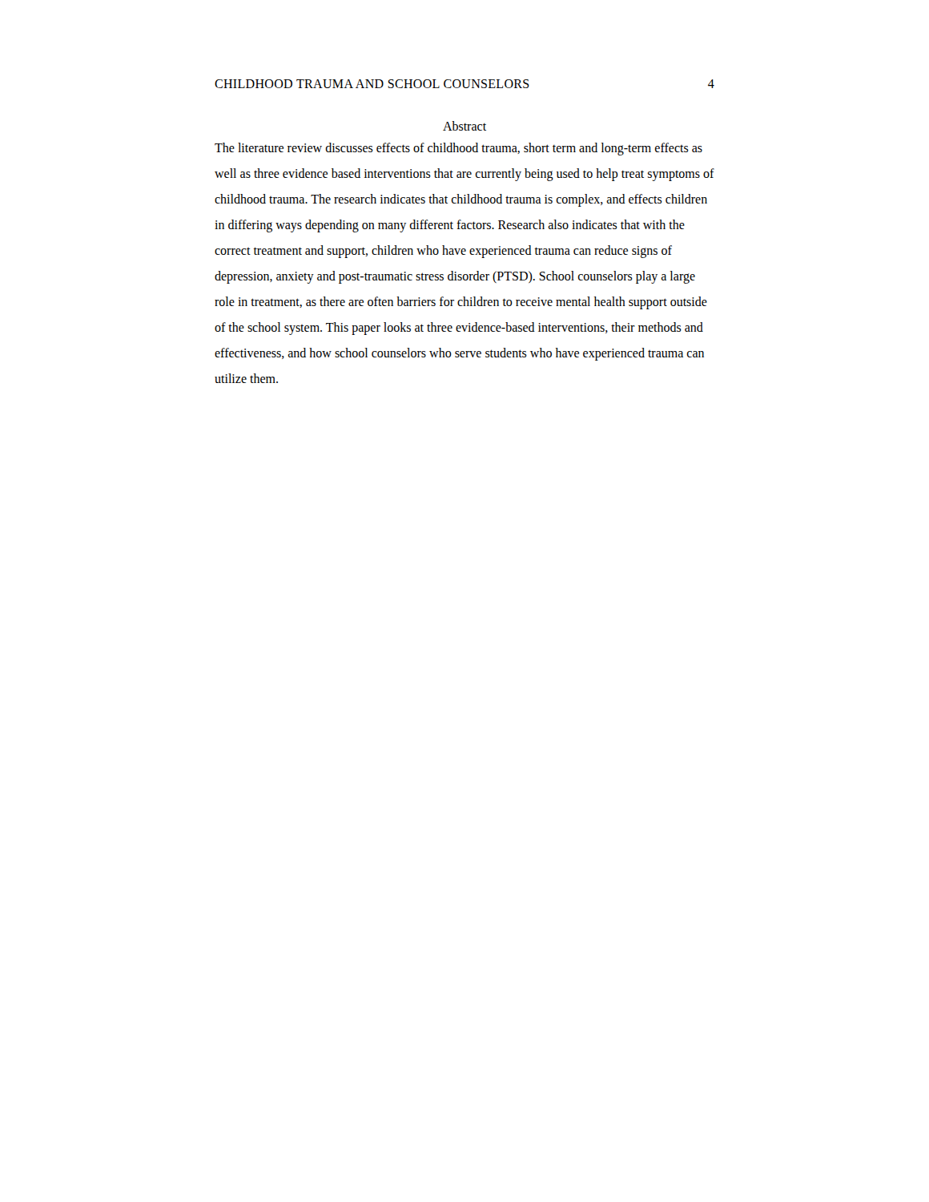Childhood Trauma and School Counselors 4
Abstract
The literature review discusses effects of childhood trauma, short term and long-term effects as well as three evidence based interventions that are currently being used to help treat symptoms of childhood trauma. The research indicates that childhood trauma is complex, and effects children in differing ways depending on many different factors. Research also indicates that with the correct treatment and support, children who have experienced trauma can reduce signs of depression, anxiety and post-traumatic stress disorder (PTSD). School counselors play a large role in treatment, as there are often barriers for children to receive mental health support outside of the school system. This paper looks at three evidence-based interventions, their methods and effectiveness, and how school counselors who serve students who have experienced trauma can utilize them.